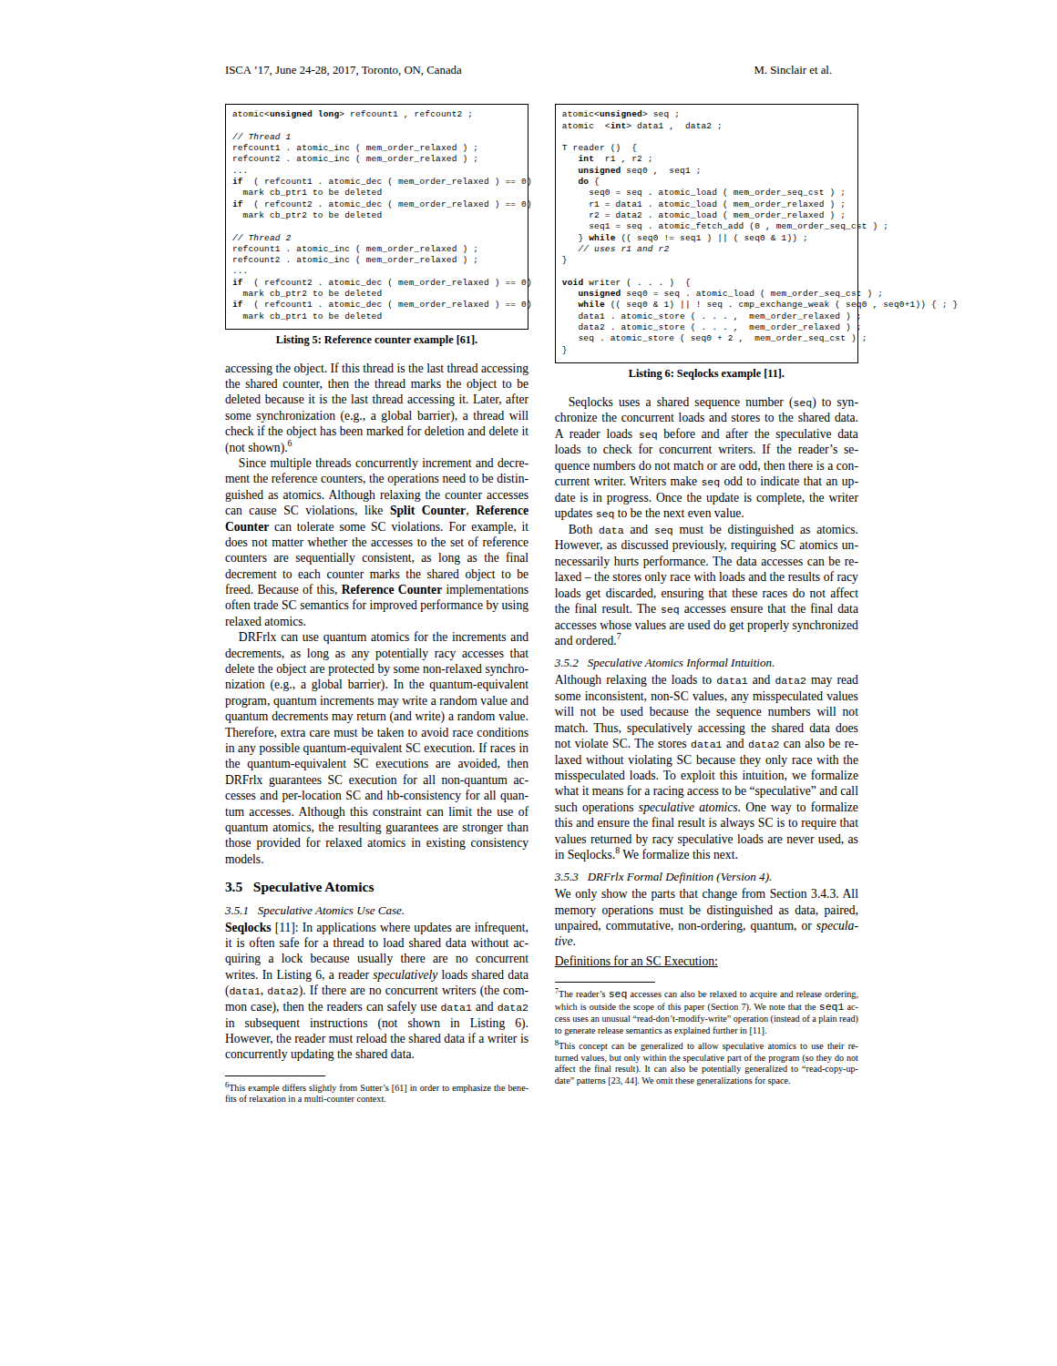ISCA ’17, June 24-28, 2017, Toronto, ON, Canada
M. Sinclair et al.
atomic<unsigned long> refcount1 , refcount2 ;

// Thread 1
refcount1 . atomic_inc ( mem_order_relaxed ) ;
refcount2 . atomic_inc ( mem_order_relaxed ) ;
...
if  ( refcount1 . atomic_dec ( mem_order_relaxed ) == 0)
  mark cb_ptr1 to be deleted
if  ( refcount2 . atomic_dec ( mem_order_relaxed ) == 0)
  mark cb_ptr2 to be deleted

// Thread 2
refcount1 . atomic_inc ( mem_order_relaxed ) ;
refcount2 . atomic_inc ( mem_order_relaxed ) ;
...
if  ( refcount2 . atomic_dec ( mem_order_relaxed ) == 0)
  mark cb_ptr2 to be deleted
if  ( refcount1 . atomic_dec ( mem_order_relaxed ) == 0)
  mark cb_ptr1 to be deleted
Listing 5: Reference counter example [61].
accessing the object. If this thread is the last thread accessing the shared counter, then the thread marks the object to be deleted because it is the last thread accessing it. Later, after some synchronization (e.g., a global barrier), a thread will check if the object has been marked for deletion and delete it (not shown).6
Since multiple threads concurrently increment and decrement the reference counters, the operations need to be distinguished as atomics. Although relaxing the counter accesses can cause SC violations, like Split Counter, Reference Counter can tolerate some SC violations. For example, it does not matter whether the accesses to the set of reference counters are sequentially consistent, as long as the final decrement to each counter marks the shared object to be freed. Because of this, Reference Counter implementations often trade SC semantics for improved performance by using relaxed atomics.
DRFrlx can use quantum atomics for the increments and decrements, as long as any potentially racy accesses that delete the object are protected by some non-relaxed synchronization (e.g., a global barrier). In the quantum-equivalent program, quantum increments may write a random value and quantum decrements may return (and write) a random value. Therefore, extra care must be taken to avoid race conditions in any possible quantum-equivalent SC execution. If races in the quantum-equivalent SC executions are avoided, then DRFrlx guarantees SC execution for all non-quantum accesses and per-location SC and hb-consistency for all quantum accesses. Although this constraint can limit the use of quantum atomics, the resulting guarantees are stronger than those provided for relaxed atomics in existing consistency models.
3.5 Speculative Atomics
3.5.1 Speculative Atomics Use Case.
Seqlocks [11]: In applications where updates are infrequent, it is often safe for a thread to load shared data without acquiring a lock because usually there are no concurrent writes. In Listing 6, a reader speculatively loads shared data (data1, data2). If there are no concurrent writers (the common case), then the readers can safely use data1 and data2 in subsequent instructions (not shown in Listing 6). However, the reader must reload the shared data if a writer is concurrently updating the shared data.
6 This example differs slightly from Sutter’s [61] in order to emphasize the benefits of relaxation in a multi-counter context.
atomic<unsigned> seq ;
atomic  <int> data1 ,  data2 ;

T reader ()  {
   int  r1 , r2 ;
   unsigned seq0 ,  seq1 ;
   do {
     seq0 = seq . atomic_load ( mem_order_seq_cst ) ;
     r1 = data1 . atomic_load ( mem_order_relaxed ) ;
     r2 = data2 . atomic_load ( mem_order_relaxed ) ;
     seq1 = seq . atomic_fetch_add (0 , mem_order_seq_cst ) ;
   } while (( seq0 != seq1 ) || ( seq0 & 1)) ;
   // uses r1 and r2
}

void writer ( . . . )  {
   unsigned seq0 = seq . atomic_load ( mem_order_seq_cst ) ;
   while (( seq0 & 1) || ! seq . cmp_exchange_weak ( seq0 , seq0+1)) { ; }
   data1 . atomic_store ( . . . ,  mem_order_relaxed ) ;
   data2 . atomic_store ( . . . ,  mem_order_relaxed ) ;
   seq . atomic_store ( seq0 + 2 ,  mem_order_seq_cst ) ;
}
Listing 6: Seqlocks example [11].
Seqlocks uses a shared sequence number (seq) to synchronize the concurrent loads and stores to the shared data. A reader loads seq before and after the speculative data loads to check for concurrent writers. If the reader’s sequence numbers do not match or are odd, then there is a concurrent writer. Writers make seq odd to indicate that an update is in progress. Once the update is complete, the writer updates seq to be the next even value.
Both data and seq must be distinguished as atomics. However, as discussed previously, requiring SC atomics unnecessarily hurts performance. The data accesses can be relaxed – the stores only race with loads and the results of racy loads get discarded, ensuring that these races do not affect the final result. The seq accesses ensure that the final data accesses whose values are used do get properly synchronized and ordered.7
3.5.2 Speculative Atomics Informal Intuition.
Although relaxing the loads to data1 and data2 may read some inconsistent, non-SC values, any misspeculated values will not be used because the sequence numbers will not match. Thus, speculatively accessing the shared data does not violate SC. The stores data1 and data2 can also be relaxed without violating SC because they only race with the misspeculated loads. To exploit this intuition, we formalize what it means for a racing access to be “speculative” and call such operations speculative atomics. One way to formalize this and ensure the final result is always SC is to require that values returned by racy speculative loads are never used, as in Seqlocks.8 We formalize this next.
3.5.3 DRFrlx Formal Definition (Version 4).
We only show the parts that change from Section 3.4.3. All memory operations must be distinguished as data, paired, unpaired, commutative, non-ordering, quantum, or speculative.
Definitions for an SC Execution:
7 The reader’s seq accesses can also be relaxed to acquire and release ordering, which is outside the scope of this paper (Section 7). We note that the seq1 access uses an unusual “read-don’t-modify-write” operation (instead of a plain read) to generate release semantics as explained further in [11].
8 This concept can be generalized to allow speculative atomics to use their returned values, but only within the speculative part of the program (so they do not affect the final result). It can also be potentially generalized to “read-copy-update” patterns [23, 44]. We omit these generalizations for space.